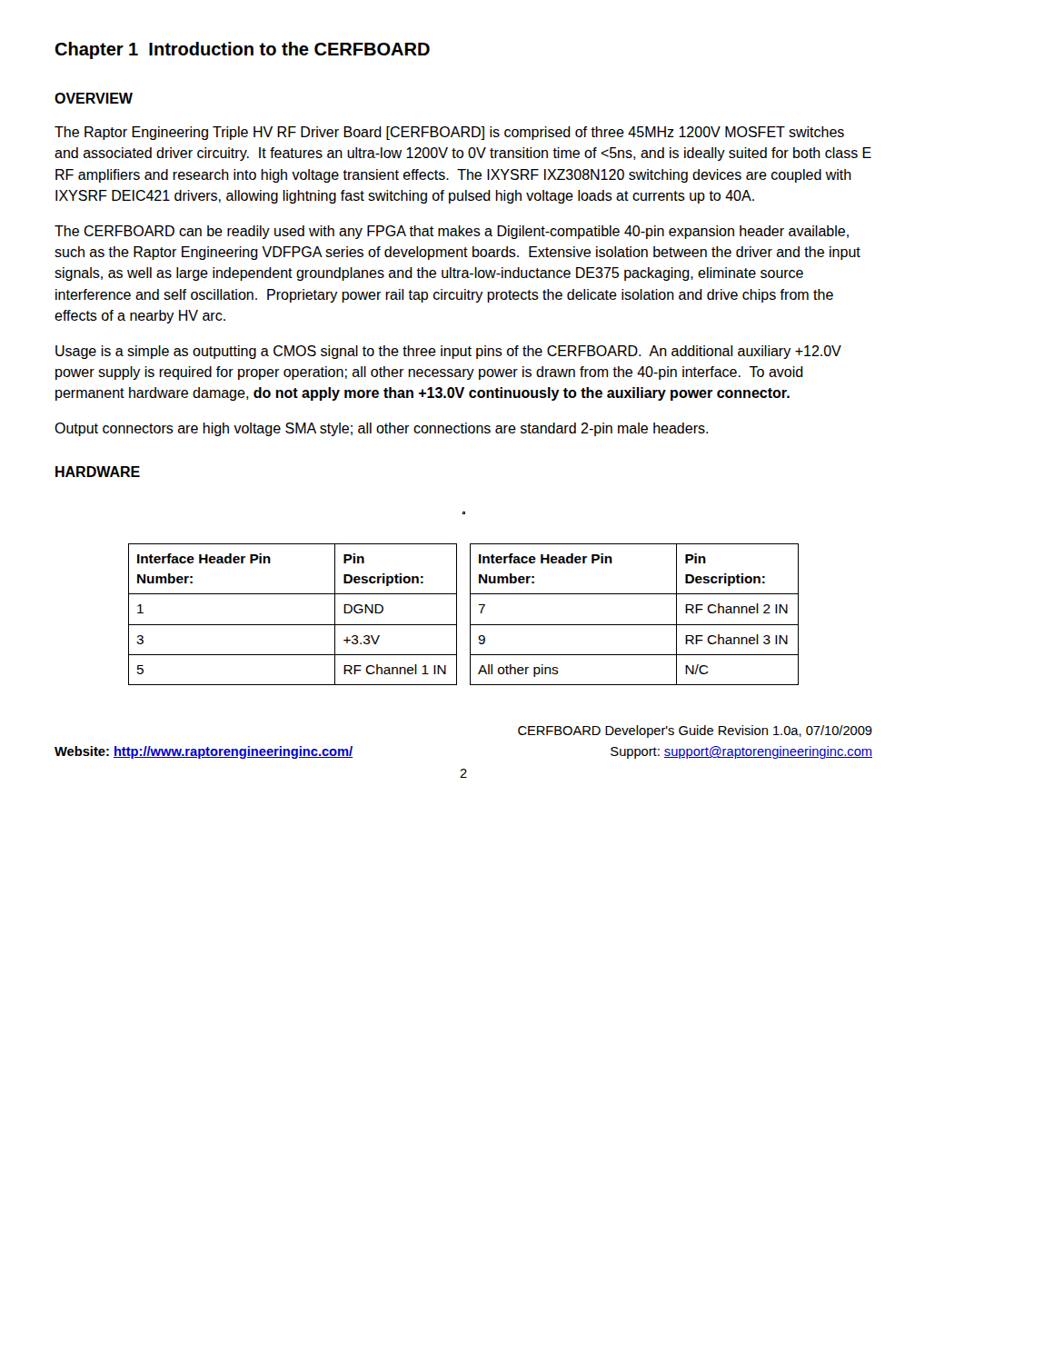Chapter 1 Introduction to the CERFBOARD
OVERVIEW
The Raptor Engineering Triple HV RF Driver Board [CERFBOARD] is comprised of three 45MHz 1200V MOSFET switches and associated driver circuitry. It features an ultra-low 1200V to 0V transition time of <5ns, and is ideally suited for both class E RF amplifiers and research into high voltage transient effects. The IXYSRF IXZ308N120 switching devices are coupled with IXYSRF DEIC421 drivers, allowing lightning fast switching of pulsed high voltage loads at currents up to 40A.
The CERFBOARD can be readily used with any FPGA that makes a Digilent-compatible 40-pin expansion header available, such as the Raptor Engineering VDFPGA series of development boards. Extensive isolation between the driver and the input signals, as well as large independent groundplanes and the ultra-low-inductance DE375 packaging, eliminate source interference and self oscillation. Proprietary power rail tap circuitry protects the delicate isolation and drive chips from the effects of a nearby HV arc.
Usage is a simple as outputting a CMOS signal to the three input pins of the CERFBOARD. An additional auxiliary +12.0V power supply is required for proper operation; all other necessary power is drawn from the 40-pin interface. To avoid permanent hardware damage, do not apply more than +13.0V continuously to the auxiliary power connector.
Output connectors are high voltage SMA style; all other connections are standard 2-pin male headers.
HARDWARE
| Interface Header Pin Number: | Pin Description: | | Interface Header Pin Number: | Pin Description: |
| --- | --- | --- | --- | --- |
| 1 | DGND | | 7 | RF Channel 2 IN |
| 3 | +3.3V | | 9 | RF Channel 3 IN |
| 5 | RF Channel 1 IN | | All other pins | N/C |
CERFBOARD Developer's Guide Revision 1.0a, 07/10/2009
Website: http://www.raptorengineeringinc.com/
Support: support@raptorengineeringinc.com
2